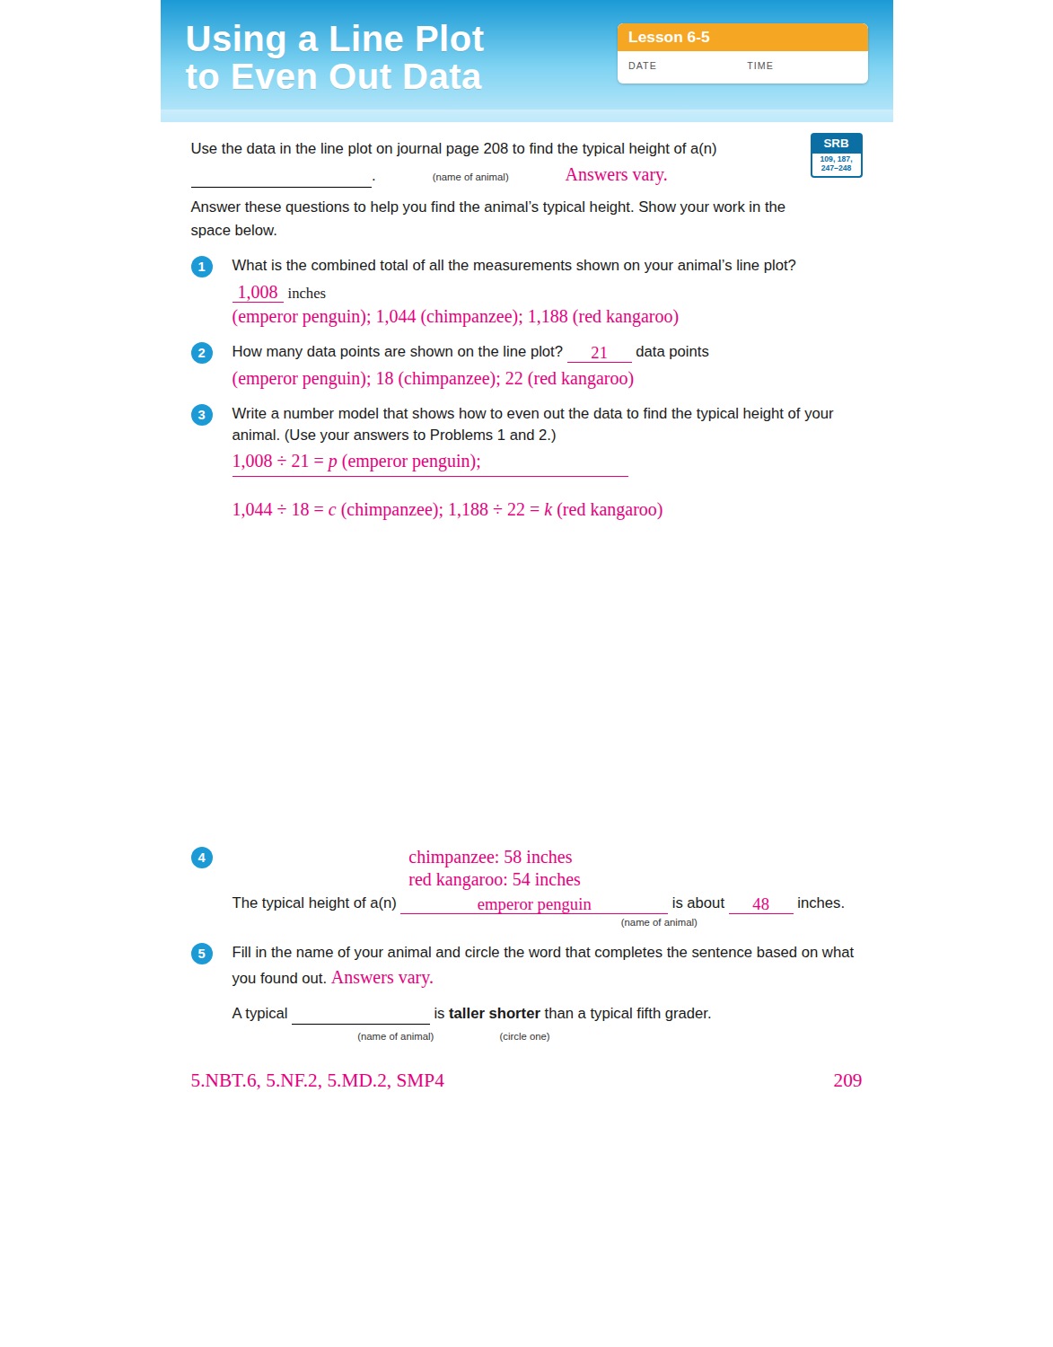Using a Line Plot
to Even Out Data
Lesson 6-5
DATE TIME
SRB
109, 187,
247–248
Use the data in the line plot on journal page 208 to find the typical height of a(n)
. (name of animal) Answers vary.
Answer these questions to help you find the animal’s typical height. Show your work in the
space below.
1 What is the combined total of all the measurements shown on your animal’s line plot?
1,008 inches
(emperor penguin); 1,044 (chimpanzee); 1,188 (red kangaroo)
2 How many data points are shown on the line plot? 21 data points
(emperor penguin); 18 (chimpanzee); 22 (red kangaroo)
3 Write a number model that shows how to even out the data to find the typical height of your animal. (Use your answers to Problems 1 and 2.) 1,008 ÷ 21 = p (emperor penguin); 1,044 ÷ 18 = c (chimpanzee); 1,188 ÷ 22 = k (red kangaroo)
chimpanzee: 58 inches
red kangaroo: 54 inches
4 The typical height of a(n) emperor penguin is about 48 inches. (name of animal)
5 Fill in the name of your animal and circle the word that completes the sentence based on what you found out. Answers vary.
A typical is taller shorter than a typical fifth grader.
(name of animal) (circle one)
5.NBT.6, 5.NF.2, 5.MD.2, SMP4
209